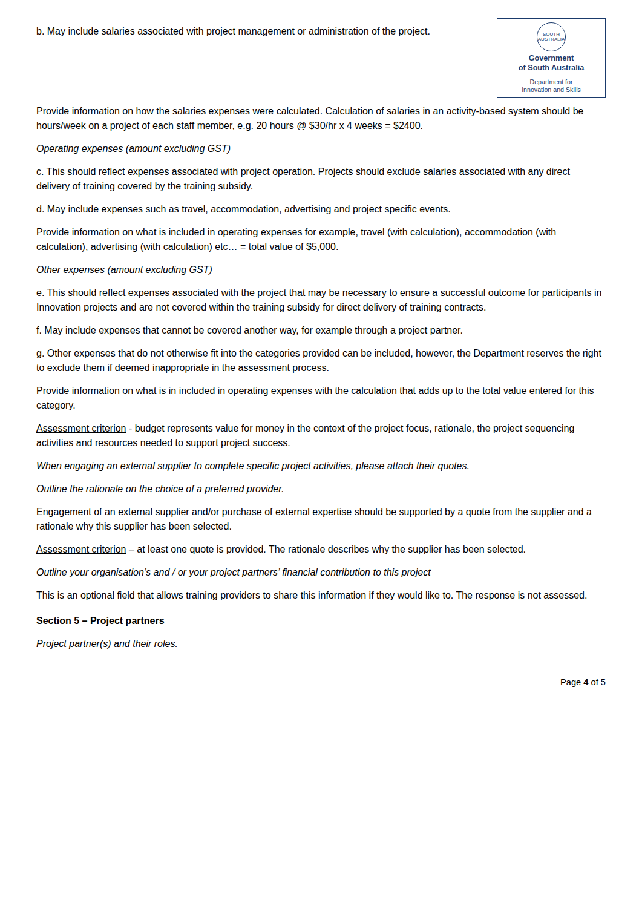SOUTH
AUSTRALIA
Government
of South Australia
Department for
Innovation and Skills
b. May include salaries associated with project management or administration of the project.
Provide information on how the salaries expenses were calculated. Calculation of salaries in an activity-based system should be hours/week on a project of each staff member, e.g. 20 hours @ $30/hr x 4 weeks = $2400.
Operating expenses (amount excluding GST)
c. This should reflect expenses associated with project operation. Projects should exclude salaries associated with any direct delivery of training covered by the training subsidy.
d. May include expenses such as travel, accommodation, advertising and project specific events.
Provide information on what is included in operating expenses for example, travel (with calculation), accommodation (with calculation), advertising (with calculation) etc… = total value of $5,000.
Other expenses (amount excluding GST)
e. This should reflect expenses associated with the project that may be necessary to ensure a successful outcome for participants in Innovation projects and are not covered within the training subsidy for direct delivery of training contracts.
f. May include expenses that cannot be covered another way, for example through a project partner.
g. Other expenses that do not otherwise fit into the categories provided can be included, however, the Department reserves the right to exclude them if deemed inappropriate in the assessment process.
Provide information on what is in included in operating expenses with the calculation that adds up to the total value entered for this category.
Assessment criterion - budget represents value for money in the context of the project focus, rationale, the project sequencing activities and resources needed to support project success.
When engaging an external supplier to complete specific project activities, please attach their quotes.
Outline the rationale on the choice of a preferred provider.
Engagement of an external supplier and/or purchase of external expertise should be supported by a quote from the supplier and a rationale why this supplier has been selected.
Assessment criterion – at least one quote is provided. The rationale describes why the supplier has been selected.
Outline your organisation’s and / or your project partners’ financial contribution to this project
This is an optional field that allows training providers to share this information if they would like to. The response is not assessed.
Section 5 – Project partners
Project partner(s) and their roles.
Page 4 of 5